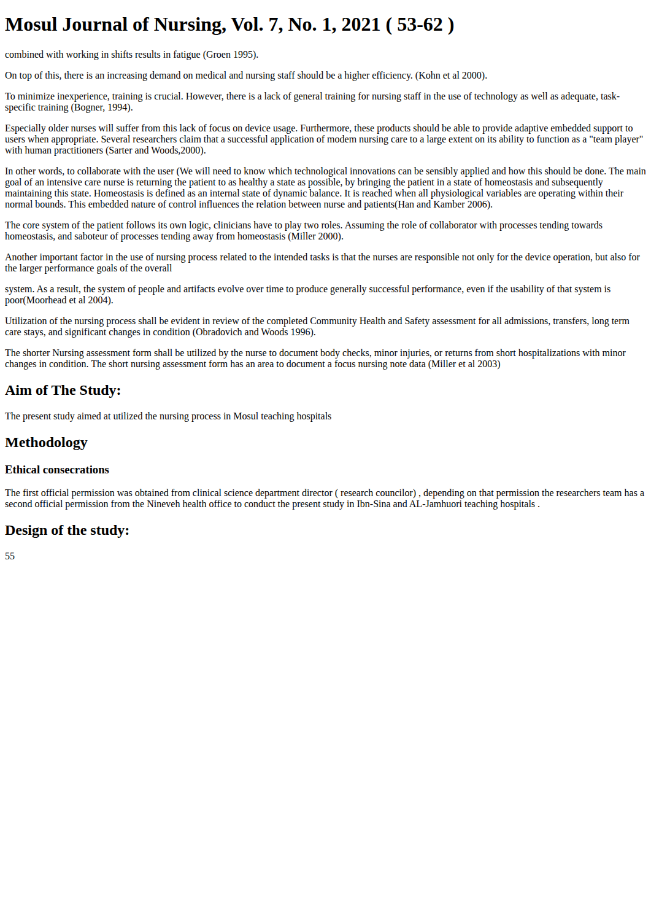Mosul Journal of Nursing, Vol. 7, No. 1, 2021 ( 53-62 )
combined with working in shifts results in fatigue (Groen 1995).
On top of this, there is an increasing demand on medical and nursing staff should be a higher efficiency. (Kohn et al 2000).
To minimize inexperience, training is crucial. However, there is a lack of general training for nursing staff in the use of technology as well as adequate, task-specific training (Bogner, 1994).
Especially older nurses will suffer from this lack of focus on device usage. Furthermore, these products should be able to provide adaptive embedded support to users when appropriate. Several researchers claim that a successful application of modem nursing care to a large extent on its ability to function as a "team player" with human practitioners (Sarter and Woods,2000).
In other words, to collaborate with the user (We will need to know which technological innovations can be sensibly applied and how this should be done. The main goal of an intensive care nurse is returning the patient to as healthy a state as possible, by bringing the patient in a state of homeostasis and subsequently maintaining this state. Homeostasis is defined as an internal state of dynamic balance. It is reached when all physiological variables are operating within their normal bounds. This embedded nature of control influences the relation between nurse and patients(Han and Kamber 2006).
The core system of the patient follows its own logic, clinicians have to play two roles. Assuming the role of collaborator with processes tending towards homeostasis, and saboteur of processes tending away from homeostasis (Miller 2000).
Another important factor in the use of nursing process related to the intended tasks is that the nurses are responsible not only for the device operation, but also for the larger performance goals of the overall
system. As a result, the system of people and artifacts evolve over time to produce generally successful performance, even if the usability of that system is poor(Moorhead et al 2004).
Utilization of the nursing process shall be evident in review of the completed Community Health and Safety assessment for all admissions, transfers, long term care stays, and significant changes in condition (Obradovich and Woods 1996).
The shorter Nursing assessment form shall be utilized by the nurse to document body checks, minor injuries, or returns from short hospitalizations with minor changes in condition. The short nursing assessment form has an area to document a focus nursing note data (Miller et al 2003)
Aim of The Study:
The present study aimed at utilized the nursing process in Mosul teaching hospitals
Methodology
Ethical consecrations
The first official permission was obtained from clinical science department director ( research councilor) , depending on that permission the researchers team has a second official permission from the Nineveh health office to conduct the present study in Ibn-Sina and AL-Jamhuori teaching hospitals .
Design of the study:
55